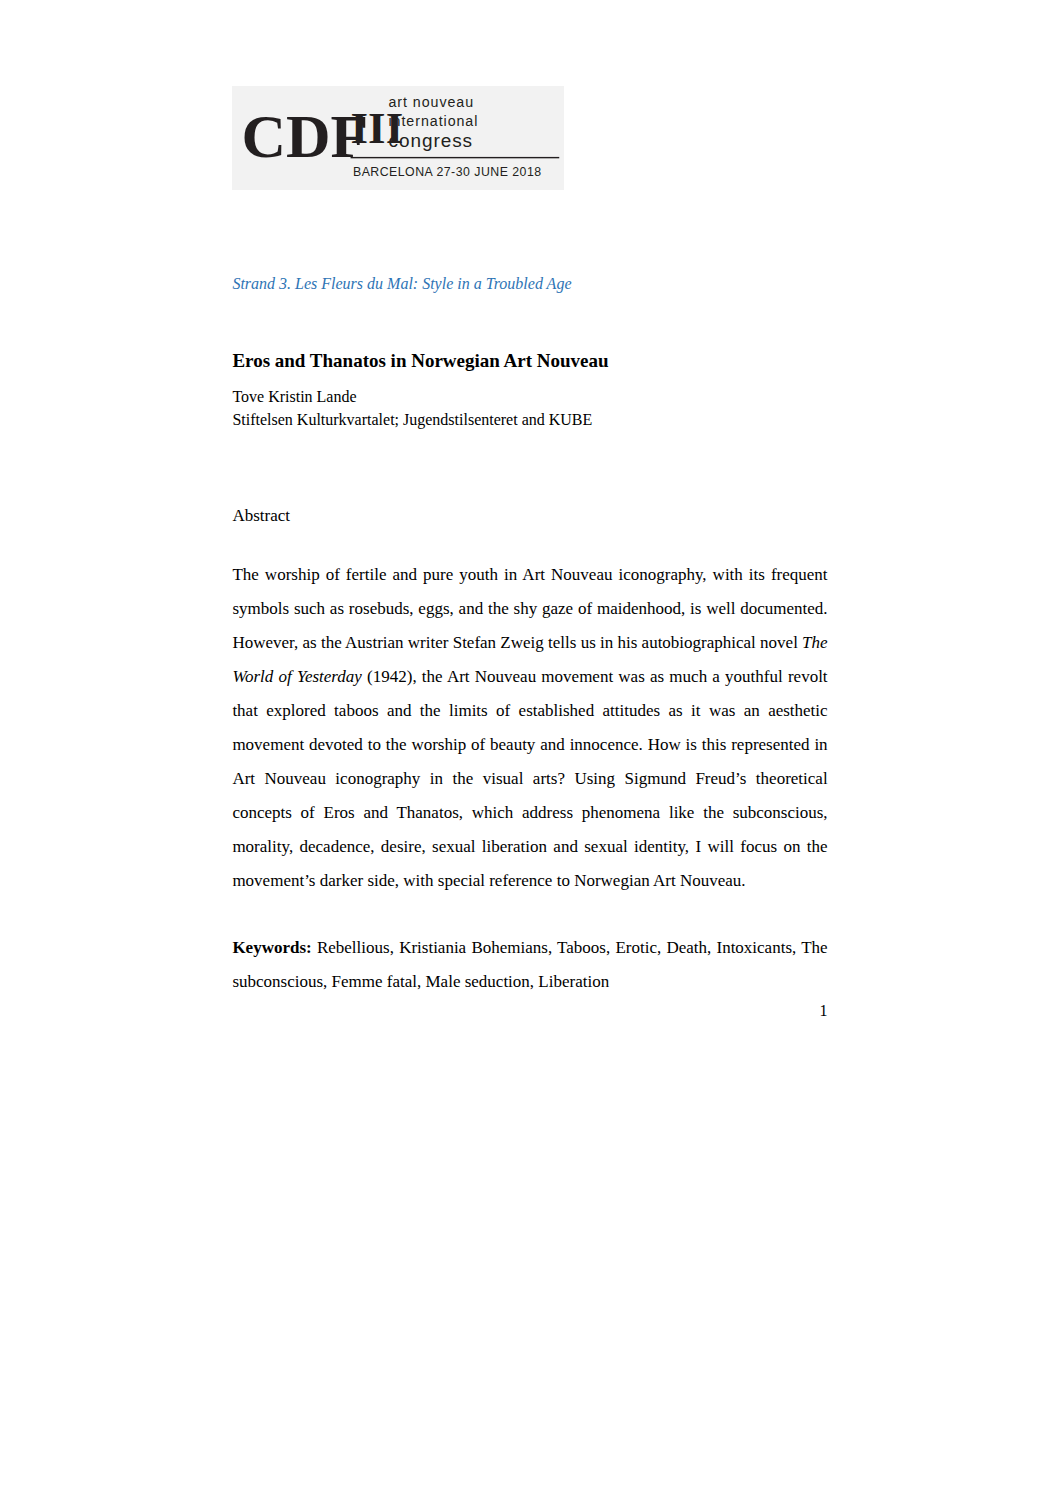Strand 3. Les Fleurs du Mal: Style in a Troubled Age
Eros and Thanatos in Norwegian Art Nouveau
Tove Kristin Lande
Stiftelsen Kulturkvartalet; Jugendstilsenteret and KUBE
Abstract
The worship of fertile and pure youth in Art Nouveau iconography, with its frequent symbols such as rosebuds, eggs, and the shy gaze of maidenhood, is well documented. However, as the Austrian writer Stefan Zweig tells us in his autobiographical novel The World of Yesterday (1942), the Art Nouveau movement was as much a youthful revolt that explored taboos and the limits of established attitudes as it was an aesthetic movement devoted to the worship of beauty and innocence. How is this represented in Art Nouveau iconography in the visual arts? Using Sigmund Freud’s theoretical concepts of Eros and Thanatos, which address phenomena like the subconscious, morality, decadence, desire, sexual liberation and sexual identity, I will focus on the movement’s darker side, with special reference to Norwegian Art Nouveau.
Keywords: Rebellious, Kristiania Bohemians, Taboos, Erotic, Death, Intoxicants, The subconscious, Femme fatal, Male seduction, Liberation
1